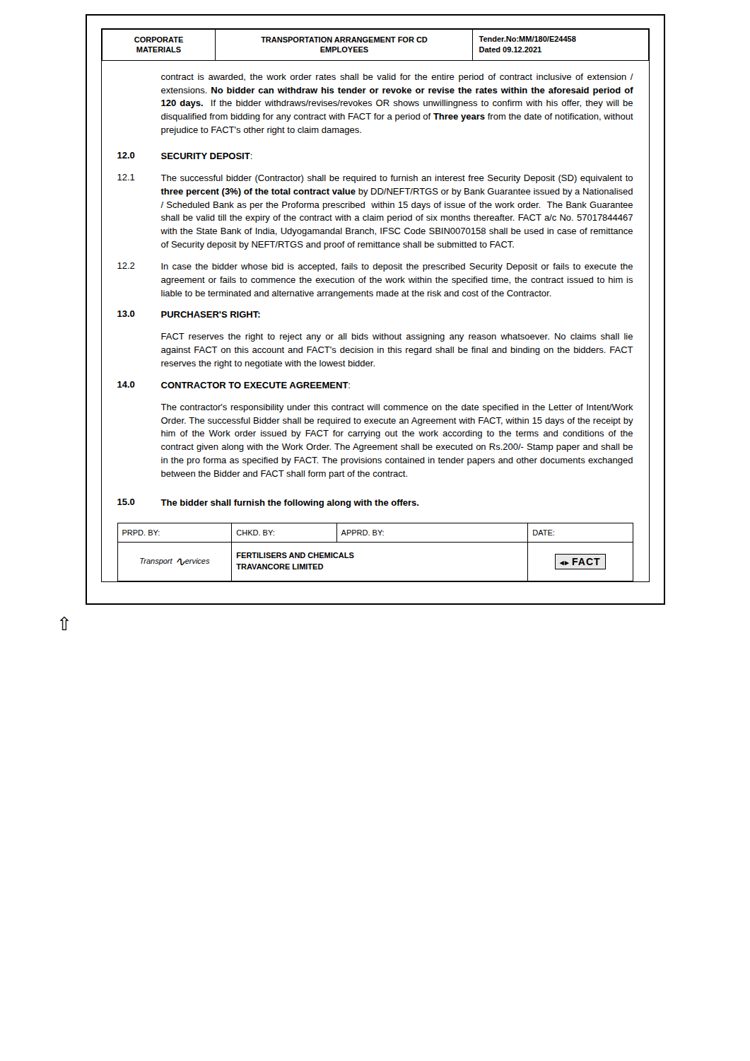| CORPORATE MATERIALS | TRANSPORTATION ARRANGEMENT FOR CD EMPLOYEES | Tender.No:MM/180/E24458 Dated 09.12.2021 |
contract is awarded, the work order rates shall be valid for the entire period of contract inclusive of extension / extensions. No bidder can withdraw his tender or revoke or revise the rates within the aforesaid period of 120 days. If the bidder withdraws/revises/revokes OR shows unwillingness to confirm with his offer, they will be disqualified from bidding for any contract with FACT for a period of Three years from the date of notification, without prejudice to FACT's other right to claim damages.
12.0
SECURITY DEPOSIT:
12.1
The successful bidder (Contractor) shall be required to furnish an interest free Security Deposit (SD) equivalent to three percent (3%) of the total contract value by DD/NEFT/RTGS or by Bank Guarantee issued by a Nationalised / Scheduled Bank as per the Proforma prescribed within 15 days of issue of the work order. The Bank Guarantee shall be valid till the expiry of the contract with a claim period of six months thereafter. FACT a/c No. 57017844467 with the State Bank of India, Udyogamandal Branch, IFSC Code SBIN0070158 shall be used in case of remittance of Security deposit by NEFT/RTGS and proof of remittance shall be submitted to FACT.
12.2
In case the bidder whose bid is accepted, fails to deposit the prescribed Security Deposit or fails to execute the agreement or fails to commence the execution of the work within the specified time, the contract issued to him is liable to be terminated and alternative arrangements made at the risk and cost of the Contractor.
13.0
PURCHASER'S RIGHT:
FACT reserves the right to reject any or all bids without assigning any reason whatsoever. No claims shall lie against FACT on this account and FACT's decision in this regard shall be final and binding on the bidders. FACT reserves the right to negotiate with the lowest bidder.
14.0
CONTRACTOR TO EXECUTE AGREEMENT:
The contractor's responsibility under this contract will commence on the date specified in the Letter of Intent/Work Order. The successful Bidder shall be required to execute an Agreement with FACT, within 15 days of the receipt by him of the Work order issued by FACT for carrying out the work according to the terms and conditions of the contract given along with the Work Order. The Agreement shall be executed on Rs.200/- Stamp paper and shall be in the pro forma as specified by FACT. The provisions contained in tender papers and other documents exchanged between the Bidder and FACT shall form part of the contract.
15.0
The bidder shall furnish the following along with the offers.
| PRPD. BY: | CHKD. BY: | APPRD. BY: | DATE: |
| Transport ∿ ervices | FERTILISERS AND CHEMICALS TRAVANCORE LIMITED | ◂▸ FACT |
⇧